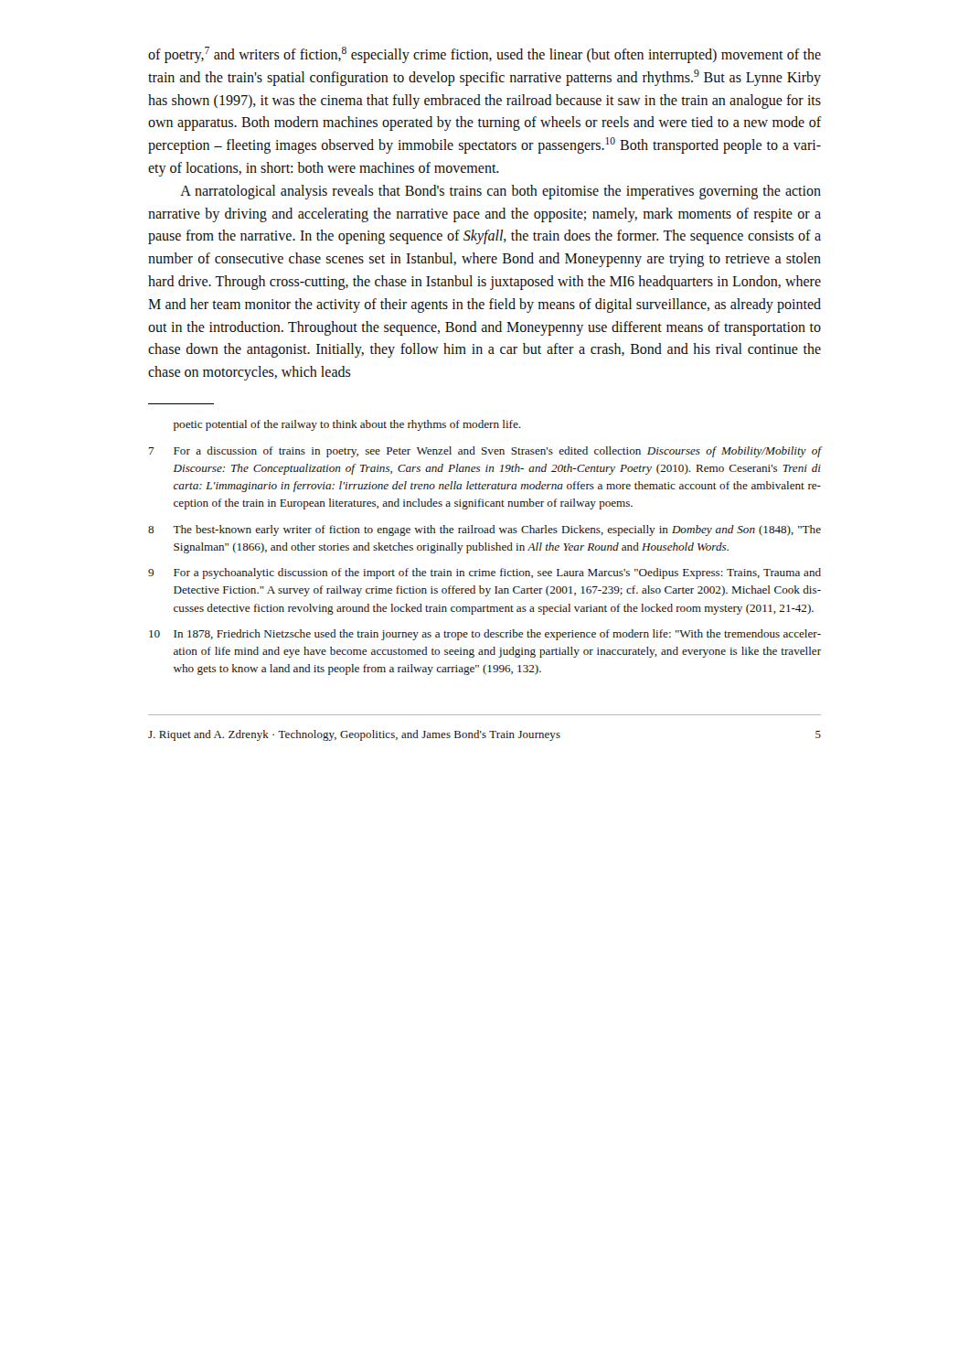of poetry,7 and writers of fiction,8 especially crime fiction, used the linear (but often interrupted) movement of the train and the train's spatial configuration to develop specific narrative patterns and rhythms.9 But as Lynne Kirby has shown (1997), it was the cinema that fully embraced the railroad because it saw in the train an analogue for its own apparatus. Both modern machines operated by the turning of wheels or reels and were tied to a new mode of perception – fleeting images observed by immobile spectators or passengers.10 Both transported people to a variety of locations, in short: both were machines of movement.
A narratological analysis reveals that Bond's trains can both epitomise the imperatives governing the action narrative by driving and accelerating the narrative pace and the opposite; namely, mark moments of respite or a pause from the narrative. In the opening sequence of Skyfall, the train does the former. The sequence consists of a number of consecutive chase scenes set in Istanbul, where Bond and Moneypenny are trying to retrieve a stolen hard drive. Through cross-cutting, the chase in Istanbul is juxtaposed with the MI6 headquarters in London, where M and her team monitor the activity of their agents in the field by means of digital surveillance, as already pointed out in the introduction. Throughout the sequence, Bond and Moneypenny use different means of transportation to chase down the antagonist. Initially, they follow him in a car but after a crash, Bond and his rival continue the chase on motorcycles, which leads
poetic potential of the railway to think about the rhythms of modern life.
For a discussion of trains in poetry, see Peter Wenzel and Sven Strasen's edited collection Discourses of Mobility/Mobility of Discourse: The Conceptualization of Trains, Cars and Planes in 19th- and 20th-Century Poetry (2010). Remo Ceserani's Treni di carta: L'immaginario in ferrovia: l'irruzione del treno nella letteratura moderna offers a more thematic account of the ambivalent reception of the train in European literatures, and includes a significant number of railway poems.
The best-known early writer of fiction to engage with the railroad was Charles Dickens, especially in Dombey and Son (1848), "The Signalman" (1866), and other stories and sketches originally published in All the Year Round and Household Words.
For a psychoanalytic discussion of the import of the train in crime fiction, see Laura Marcus's "Oedipus Express: Trains, Trauma and Detective Fiction." A survey of railway crime fiction is offered by Ian Carter (2001, 167-239; cf. also Carter 2002). Michael Cook discusses detective fiction revolving around the locked train compartment as a special variant of the locked room mystery (2011, 21-42).
In 1878, Friedrich Nietzsche used the train journey as a trope to describe the experience of modern life: "With the tremendous acceleration of life mind and eye have become accustomed to seeing and judging partially or inaccurately, and everyone is like the traveller who gets to know a land and its people from a railway carriage" (1996, 132).
J. Riquet and A. Zdrenyk · Technology, Geopolitics, and James Bond's Train Journeys 5